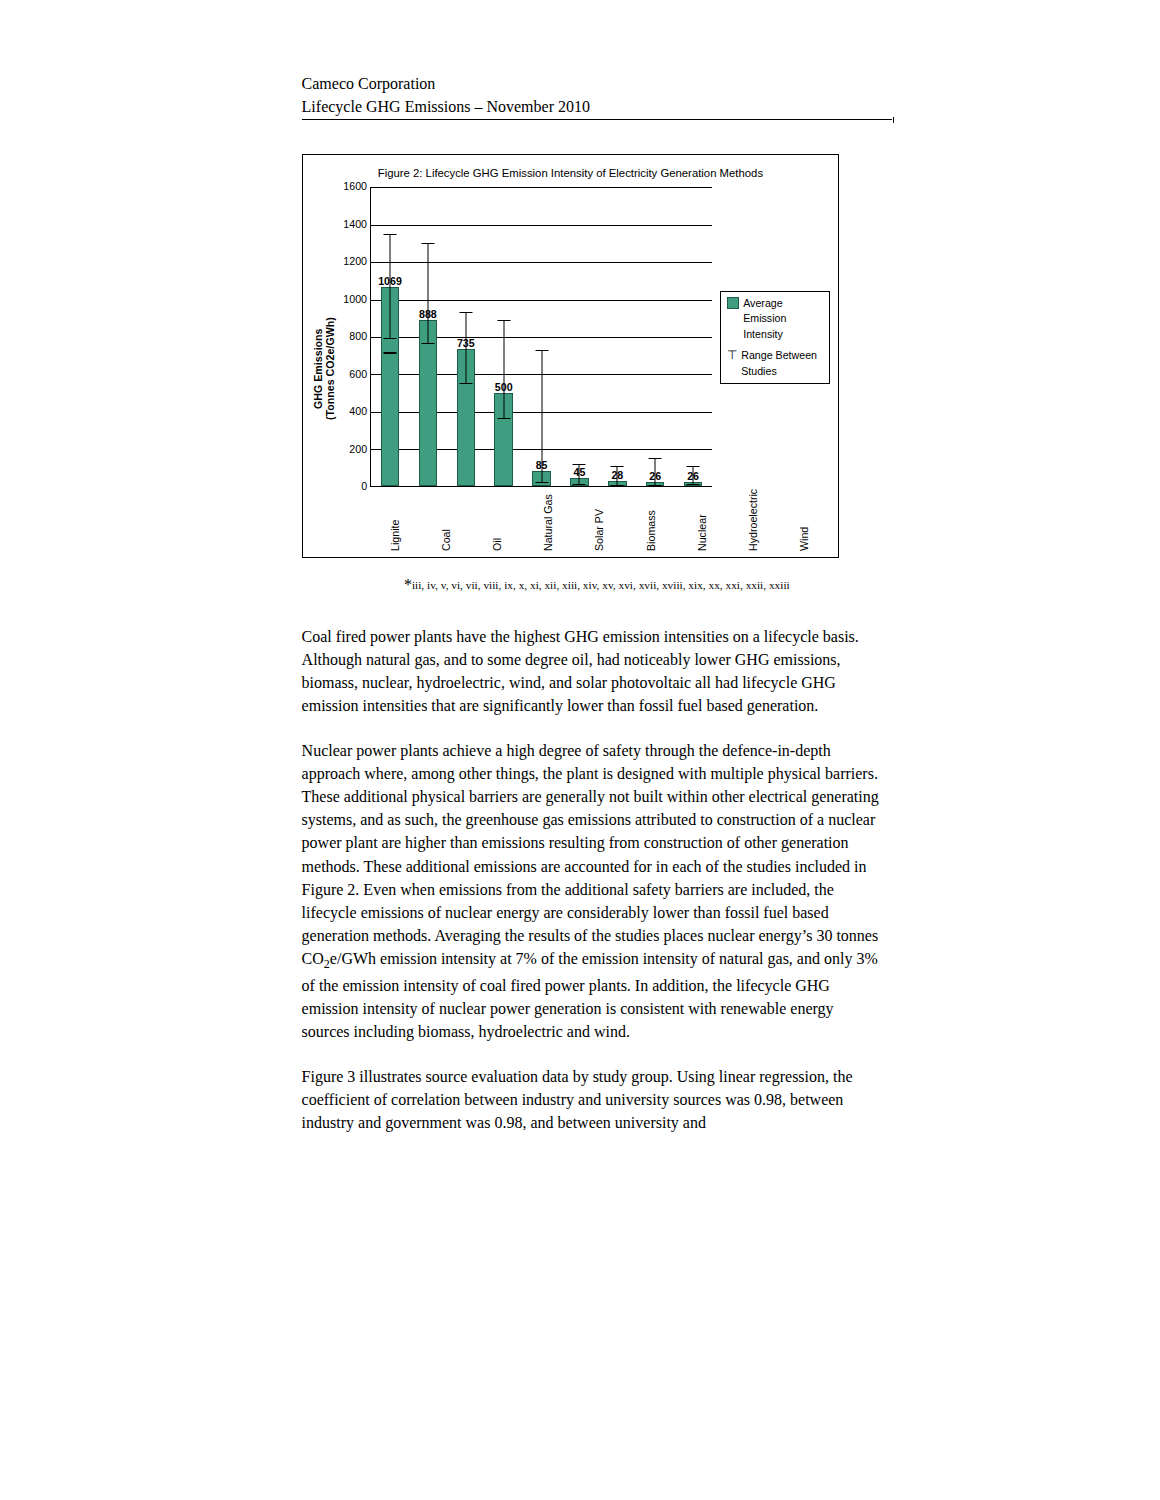Cameco Corporation
Lifecycle GHG Emissions – November 2010
Figure 2: Lifecycle GHG Emission Intensity of Electricity Generation Methods
GHG Emissions
(Tonnes CO2e/GWh)
1600 1400 1200 1000 800 600 400 200 0
1069
888
735
500
85
45
28
26
26
Average Emission Intensity
⊤ Range Between Studies
Lignite
Coal
Oil
Natural Gas
Solar PV
Biomass
Nuclear
Hydroelectric
Wind
*iii, iv, v, vi, vii, viii, ix, x, xi, xii, xiii, xiv, xv, xvi, xvii, xviii, xix, xx, xxi, xxii, xxiii
Coal fired power plants have the highest GHG emission intensities on a lifecycle basis. Although natural gas, and to some degree oil, had noticeably lower GHG emissions, biomass, nuclear, hydroelectric, wind, and solar photovoltaic all had lifecycle GHG emission intensities that are significantly lower than fossil fuel based generation.
Nuclear power plants achieve a high degree of safety through the defence-in-depth approach where, among other things, the plant is designed with multiple physical barriers. These additional physical barriers are generally not built within other electrical generating systems, and as such, the greenhouse gas emissions attributed to construction of a nuclear power plant are higher than emissions resulting from construction of other generation methods. These additional emissions are accounted for in each of the studies included in Figure 2. Even when emissions from the additional safety barriers are included, the lifecycle emissions of nuclear energy are considerably lower than fossil fuel based generation methods. Averaging the results of the studies places nuclear energy’s 30 tonnes CO2e/GWh emission intensity at 7% of the emission intensity of natural gas, and only 3% of the emission intensity of coal fired power plants. In addition, the lifecycle GHG emission intensity of nuclear power generation is consistent with renewable energy sources including biomass, hydroelectric and wind.
Figure 3 illustrates source evaluation data by study group. Using linear regression, the coefficient of correlation between industry and university sources was 0.98, between industry and government was 0.98, and between university and